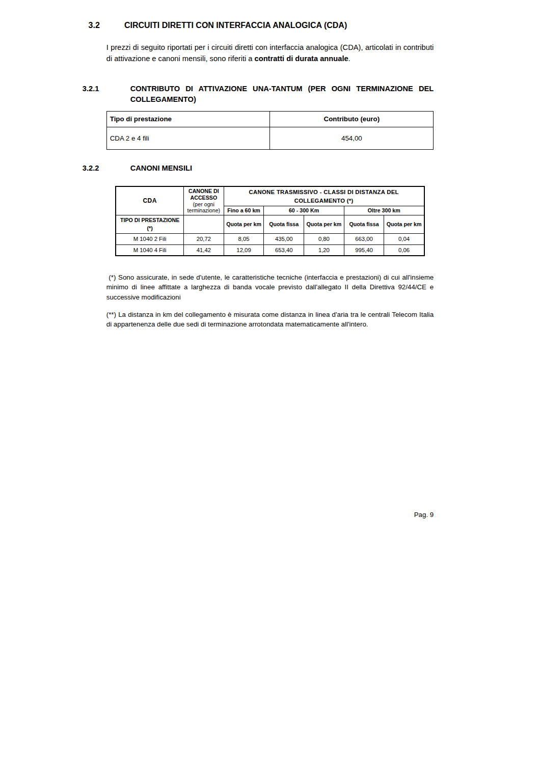3.2 CIRCUITI DIRETTI CON INTERFACCIA ANALOGICA (CDA)
I prezzi di seguito riportati per i circuiti diretti con interfaccia analogica (CDA), articolati in contributi di attivazione e canoni mensili, sono riferiti a contratti di durata annuale.
3.2.1 CONTRIBUTO DI ATTIVAZIONE UNA-TANTUM (PER OGNI TERMINAZIONE DEL COLLEGAMENTO)
| Tipo di prestazione | Contributo (euro) |
| --- | --- |
| CDA 2 e 4 fili | 454,00 |
3.2.2 CANONI MENSILI
| CDA | CANONE DI ACCESSO (per ogni terminazione) | CANONE TRASMISSIVO - CLASSI DI DISTANZA DEL COLLEGAMENTO (*) |
| --- | --- | --- |
| Fino a 60 km | 60 - 300 Km | Oltre 300 km |
| TIPO DI PRESTAZIONE (*) | | Quota per km | Quota fissa | Quota per km | Quota fissa | Quota per km |
| M 1040 2 Fili | 20,72 | 8,05 | 435,00 | 0,80 | 663,00 | 0,04 |
| M 1040 4 Fili | 41,42 | 12,09 | 653,40 | 1,20 | 995,40 | 0,06 |
(*) Sono assicurate, in sede d'utente, le caratteristiche tecniche (interfaccia e prestazioni) di cui all'insieme minimo di linee affittate a larghezza di banda vocale previsto dall'allegato II della Direttiva 92/44/CE e successive modificazioni
(**) La distanza in km del collegamento è misurata come distanza in linea d'aria tra le centrali Telecom Italia di appartenenza delle due sedi di terminazione arrotondata matematicamente all'intero.
Pag. 9